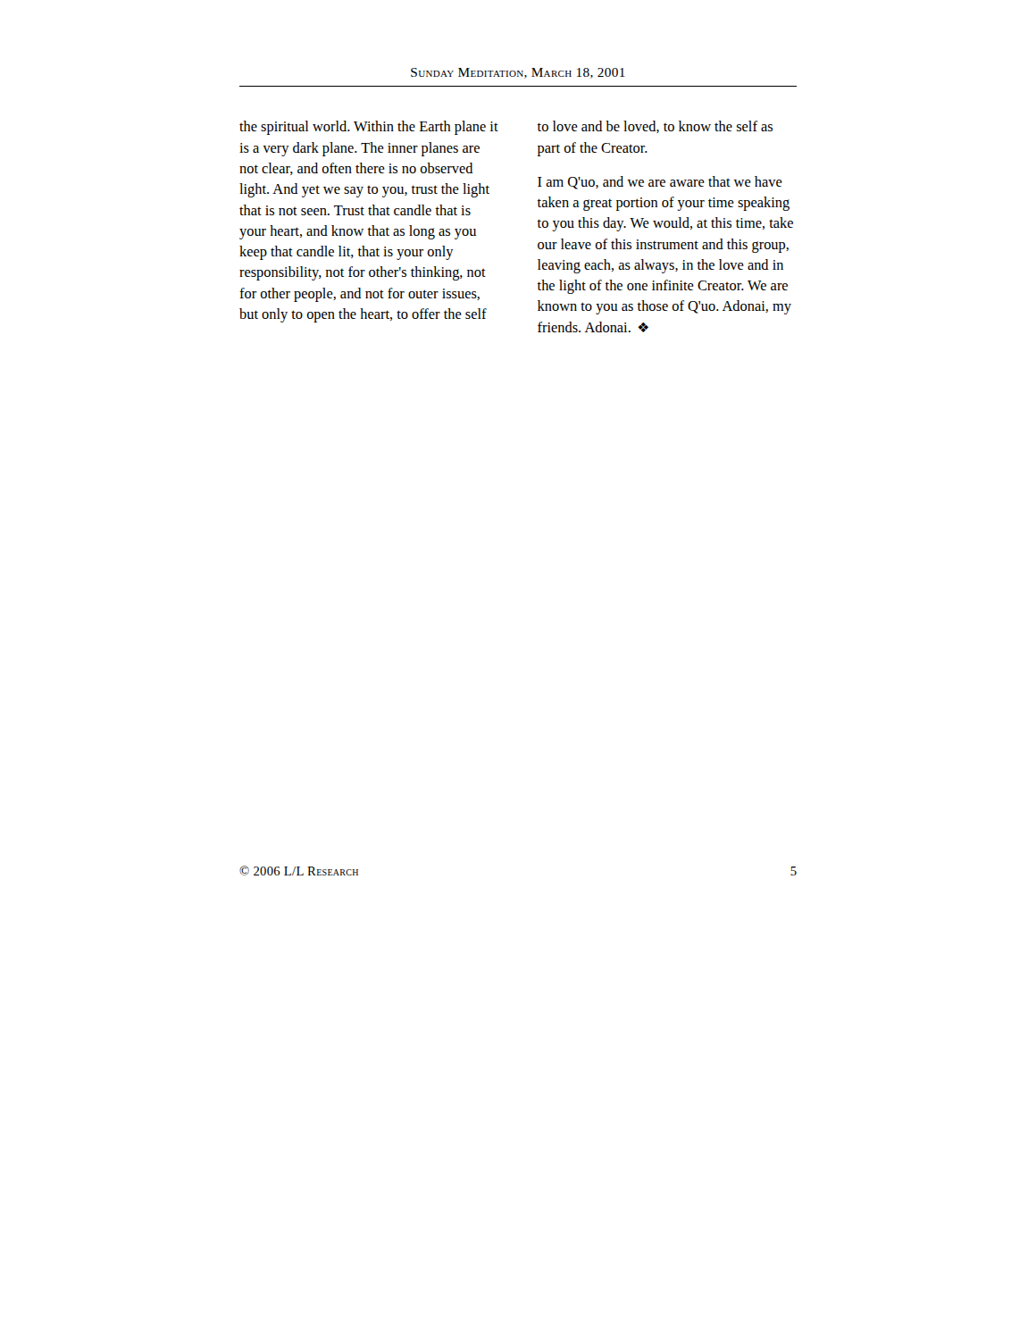Sunday Meditation, March 18, 2001
the spiritual world. Within the Earth plane it is a very dark plane. The inner planes are not clear, and often there is no observed light. And yet we say to you, trust the light that is not seen. Trust that candle that is your heart, and know that as long as you keep that candle lit, that is your only responsibility, not for other's thinking, not for other people, and not for outer issues, but only to open the heart, to offer the self to love and be loved, to know the self as part of the Creator.
I am Q'uo, and we are aware that we have taken a great portion of your time speaking to you this day. We would, at this time, take our leave of this instrument and this group, leaving each, as always, in the love and in the light of the one infinite Creator. We are known to you as those of Q'uo. Adonai, my friends. Adonai. ❖
© 2006 L/L Research 5